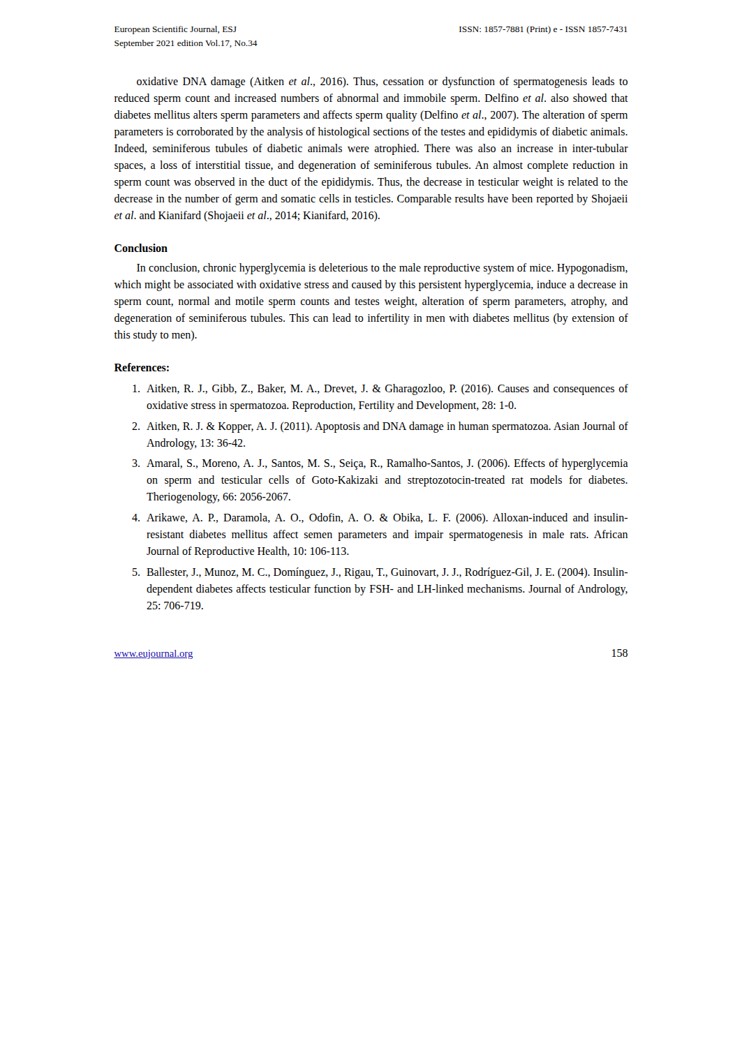European Scientific Journal, ESJ September 2021 edition Vol.17, No.34
ISSN: 1857-7881 (Print) e - ISSN 1857-7431
oxidative DNA damage (Aitken et al., 2016). Thus, cessation or dysfunction of spermatogenesis leads to reduced sperm count and increased numbers of abnormal and immobile sperm. Delfino et al. also showed that diabetes mellitus alters sperm parameters and affects sperm quality (Delfino et al., 2007). The alteration of sperm parameters is corroborated by the analysis of histological sections of the testes and epididymis of diabetic animals. Indeed, seminiferous tubules of diabetic animals were atrophied. There was also an increase in inter-tubular spaces, a loss of interstitial tissue, and degeneration of seminiferous tubules. An almost complete reduction in sperm count was observed in the duct of the epididymis. Thus, the decrease in testicular weight is related to the decrease in the number of germ and somatic cells in testicles. Comparable results have been reported by Shojaeii et al. and Kianifard (Shojaeii et al., 2014; Kianifard, 2016).
Conclusion
In conclusion, chronic hyperglycemia is deleterious to the male reproductive system of mice. Hypogonadism, which might be associated with oxidative stress and caused by this persistent hyperglycemia, induce a decrease in sperm count, normal and motile sperm counts and testes weight, alteration of sperm parameters, atrophy, and degeneration of seminiferous tubules. This can lead to infertility in men with diabetes mellitus (by extension of this study to men).
References:
Aitken, R. J., Gibb, Z., Baker, M. A., Drevet, J. & Gharagozloo, P. (2016). Causes and consequences of oxidative stress in spermatozoa. Reproduction, Fertility and Development, 28: 1-0.
Aitken, R. J. & Kopper, A. J. (2011). Apoptosis and DNA damage in human spermatozoa. Asian Journal of Andrology, 13: 36-42.
Amaral, S., Moreno, A. J., Santos, M. S., Seiça, R., Ramalho-Santos, J. (2006). Effects of hyperglycemia on sperm and testicular cells of Goto-Kakizaki and streptozotocin-treated rat models for diabetes. Theriogenology, 66: 2056-2067.
Arikawe, A. P., Daramola, A. O., Odofin, A. O. & Obika, L. F. (2006). Alloxan-induced and insulin-resistant diabetes mellitus affect semen parameters and impair spermatogenesis in male rats. African Journal of Reproductive Health, 10: 106-113.
Ballester, J., Munoz, M. C., Domínguez, J., Rigau, T., Guinovart, J. J., Rodríguez-Gil, J. E. (2004). Insulin-dependent diabetes affects testicular function by FSH- and LH-linked mechanisms. Journal of Andrology, 25: 706-719.
www.eujournal.org 158